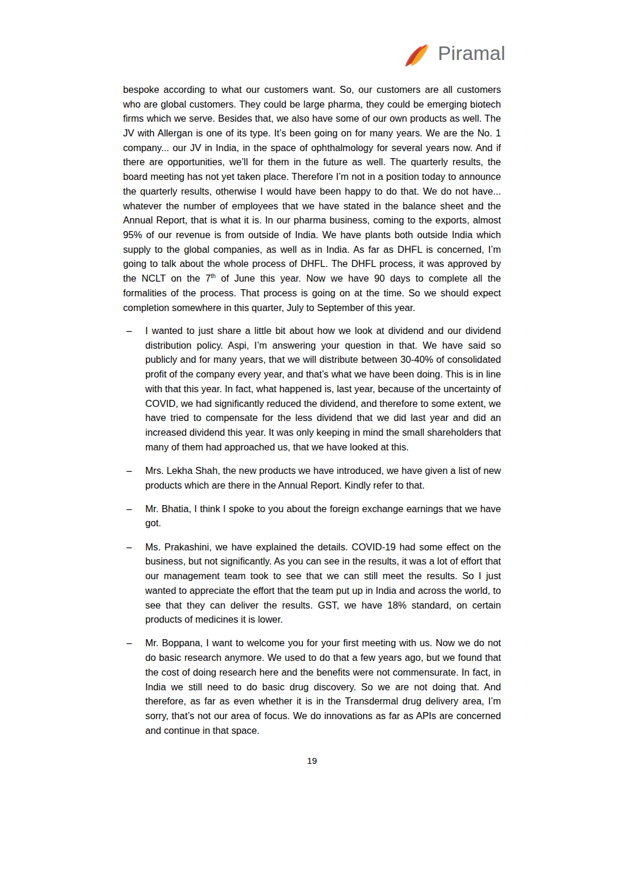Piramal
bespoke according to what our customers want. So, our customers are all customers who are global customers. They could be large pharma, they could be emerging biotech firms which we serve. Besides that, we also have some of our own products as well. The JV with Allergan is one of its type. It’s been going on for many years. We are the No. 1 company... our JV in India, in the space of ophthalmology for several years now. And if there are opportunities, we’ll for them in the future as well. The quarterly results, the board meeting has not yet taken place. Therefore I’m not in a position today to announce the quarterly results, otherwise I would have been happy to do that. We do not have... whatever the number of employees that we have stated in the balance sheet and the Annual Report, that is what it is. In our pharma business, coming to the exports, almost 95% of our revenue is from outside of India. We have plants both outside India which supply to the global companies, as well as in India. As far as DHFL is concerned, I’m going to talk about the whole process of DHFL. The DHFL process, it was approved by the NCLT on the 7th of June this year. Now we have 90 days to complete all the formalities of the process. That process is going on at the time. So we should expect completion somewhere in this quarter, July to September of this year.
I wanted to just share a little bit about how we look at dividend and our dividend distribution policy. Aspi, I’m answering your question in that. We have said so publicly and for many years, that we will distribute between 30-40% of consolidated profit of the company every year, and that’s what we have been doing. This is in line with that this year. In fact, what happened is, last year, because of the uncertainty of COVID, we had significantly reduced the dividend, and therefore to some extent, we have tried to compensate for the less dividend that we did last year and did an increased dividend this year. It was only keeping in mind the small shareholders that many of them had approached us, that we have looked at this.
Mrs. Lekha Shah, the new products we have introduced, we have given a list of new products which are there in the Annual Report. Kindly refer to that.
Mr. Bhatia, I think I spoke to you about the foreign exchange earnings that we have got.
Ms. Prakashini, we have explained the details. COVID-19 had some effect on the business, but not significantly. As you can see in the results, it was a lot of effort that our management team took to see that we can still meet the results. So I just wanted to appreciate the effort that the team put up in India and across the world, to see that they can deliver the results. GST, we have 18% standard, on certain products of medicines it is lower.
Mr. Boppana, I want to welcome you for your first meeting with us. Now we do not do basic research anymore. We used to do that a few years ago, but we found that the cost of doing research here and the benefits were not commensurate. In fact, in India we still need to do basic drug discovery. So we are not doing that. And therefore, as far as even whether it is in the Transdermal drug delivery area, I’m sorry, that’s not our area of focus. We do innovations as far as APIs are concerned and continue in that space.
19